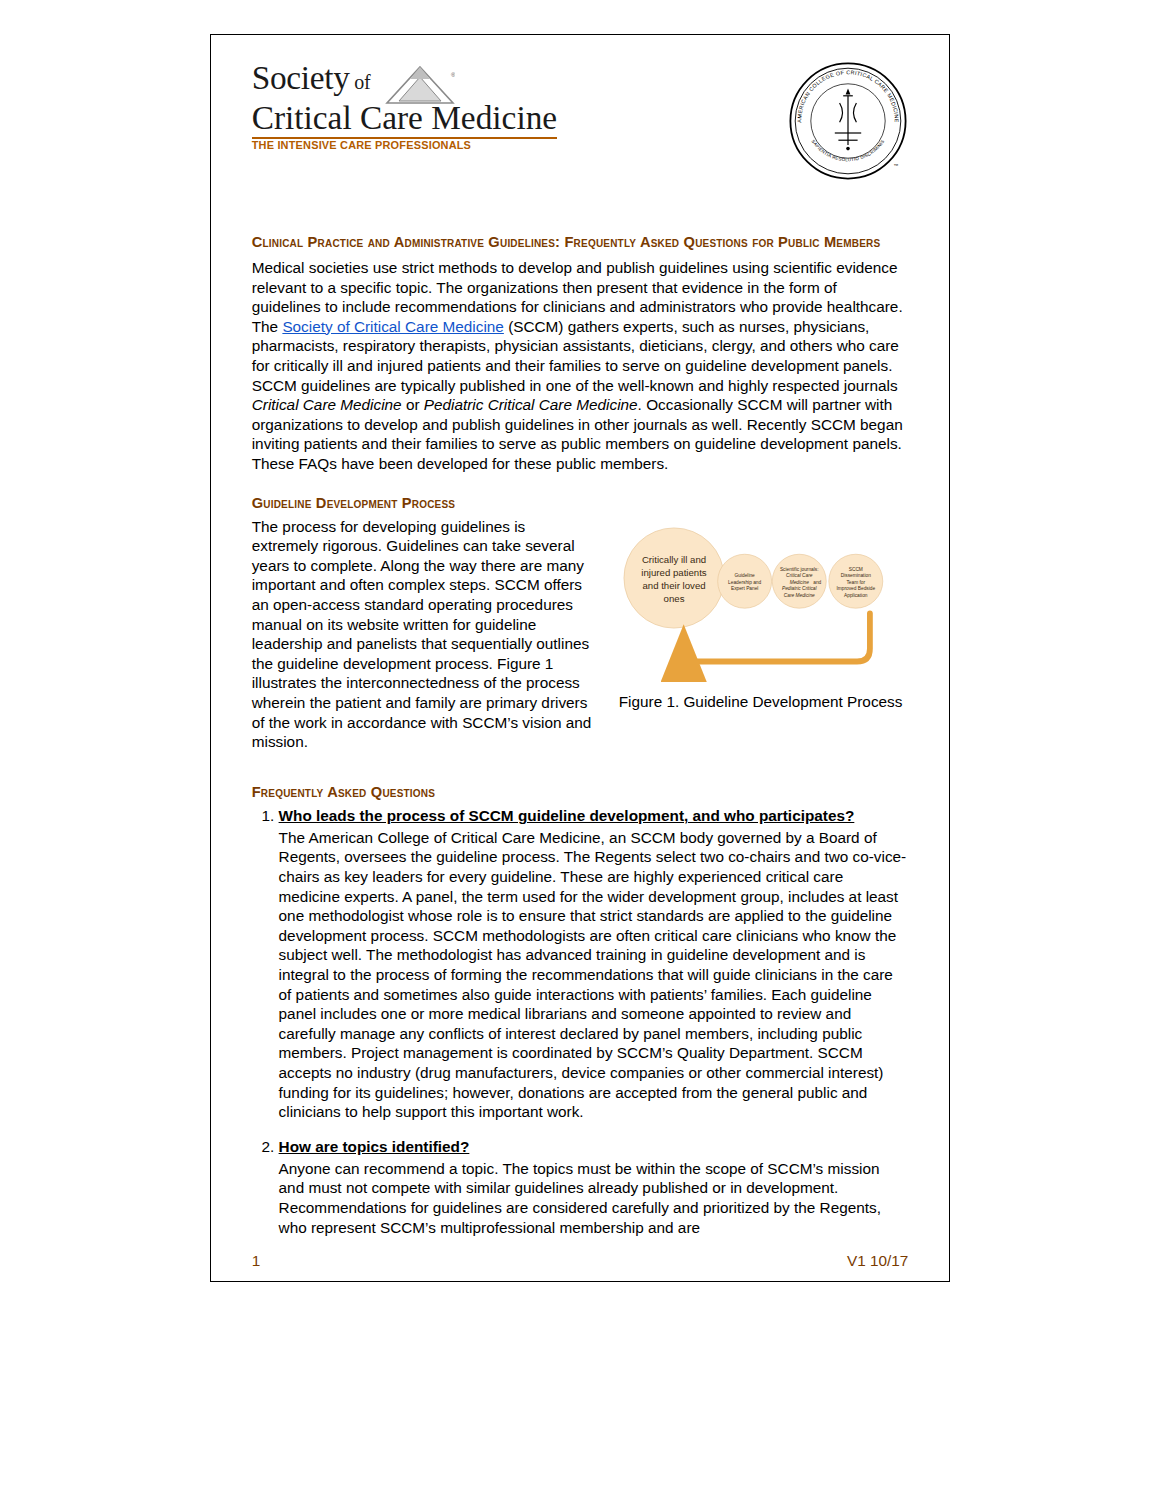Society of ®
Critical Care Medicine
THE INTENSIVE CARE PROFESSIONALS
AMERICAN COLLEGE OF CRITICAL CARE MEDICINE SAPIENTIA RESOLUTIO DISCRIMINIS ™
Clinical Practice and Administrative Guidelines: Frequently Asked Questions for Public Members
Medical societies use strict methods to develop and publish guidelines using scientific evidence relevant to a specific topic. The organizations then present that evidence in the form of guidelines to include recommendations for clinicians and administrators who provide healthcare. The Society of Critical Care Medicine (SCCM) gathers experts, such as nurses, physicians, pharmacists, respiratory therapists, physician assistants, dieticians, clergy, and others who care for critically ill and injured patients and their families to serve on guideline development panels. SCCM guidelines are typically published in one of the well-known and highly respected journals Critical Care Medicine or Pediatric Critical Care Medicine. Occasionally SCCM will partner with organizations to develop and publish guidelines in other journals as well. Recently SCCM began inviting patients and their families to serve as public members on guideline development panels. These FAQs have been developed for these public members.
Guideline Development Process
The process for developing guidelines is extremely rigorous. Guidelines can take several years to complete. Along the way there are many important and often complex steps. SCCM offers an open-access standard operating procedures manual on its website written for guideline leadership and panelists that sequentially outlines the guideline development process. Figure 1 illustrates the interconnectedness of the process wherein the patient and family are primary drivers of the work in accordance with SCCM’s vision and mission.
Critically ill and injured patients and their loved ones Guideline Leadership and Expert Panel Scientific journals: Critical Care Medicine and Pediatric Critical Care Medicine SCCM Dissemination Team for Improved Bedside Application
Figure 1. Guideline Development Process
Frequently Asked Questions
Who leads the process of SCCM guideline development, and who participates? The American College of Critical Care Medicine, an SCCM body governed by a Board of Regents, oversees the guideline process. The Regents select two co-chairs and two co-vice-chairs as key leaders for every guideline. These are highly experienced critical care medicine experts. A panel, the term used for the wider development group, includes at least one methodologist whose role is to ensure that strict standards are applied to the guideline development process. SCCM methodologists are often critical care clinicians who know the subject well. The methodologist has advanced training in guideline development and is integral to the process of forming the recommendations that will guide clinicians in the care of patients and sometimes also guide interactions with patients’ families. Each guideline panel includes one or more medical librarians and someone appointed to review and carefully manage any conflicts of interest declared by panel members, including public members. Project management is coordinated by SCCM’s Quality Department. SCCM accepts no industry (drug manufacturers, device companies or other commercial interest) funding for its guidelines; however, donations are accepted from the general public and clinicians to help support this important work.
How are topics identified? Anyone can recommend a topic. The topics must be within the scope of SCCM’s mission and must not compete with similar guidelines already published or in development. Recommendations for guidelines are considered carefully and prioritized by the Regents, who represent SCCM’s multiprofessional membership and are
1 V1 10/17